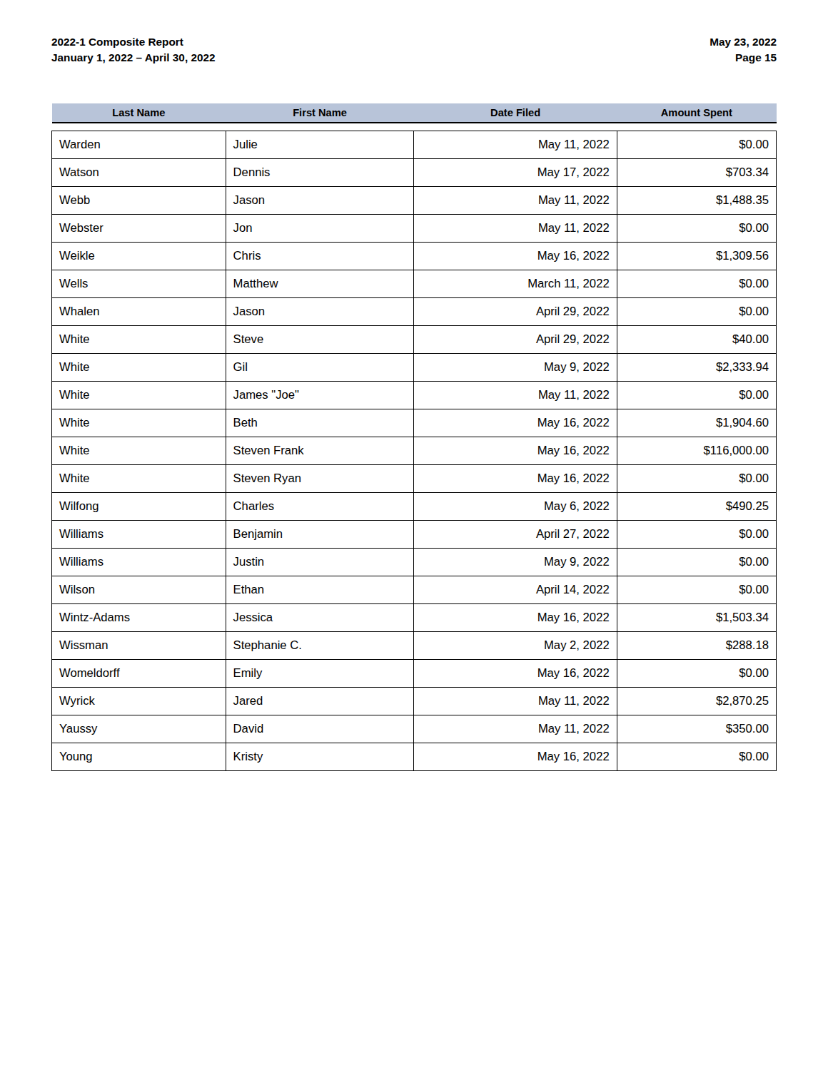2022-1 Composite Report
January 1, 2022 – April 30, 2022
May 23, 2022
Page 15
| Last Name | First Name | Date Filed | Amount Spent |
| --- | --- | --- | --- |
| Warden | Julie | May 11, 2022 | $0.00 |
| Watson | Dennis | May 17, 2022 | $703.34 |
| Webb | Jason | May 11, 2022 | $1,488.35 |
| Webster | Jon | May 11, 2022 | $0.00 |
| Weikle | Chris | May 16, 2022 | $1,309.56 |
| Wells | Matthew | March 11, 2022 | $0.00 |
| Whalen | Jason | April 29, 2022 | $0.00 |
| White | Steve | April 29, 2022 | $40.00 |
| White | Gil | May 9, 2022 | $2,333.94 |
| White | James "Joe" | May 11, 2022 | $0.00 |
| White | Beth | May 16, 2022 | $1,904.60 |
| White | Steven Frank | May 16, 2022 | $116,000.00 |
| White | Steven Ryan | May 16, 2022 | $0.00 |
| Wilfong | Charles | May 6, 2022 | $490.25 |
| Williams | Benjamin | April 27, 2022 | $0.00 |
| Williams | Justin | May 9, 2022 | $0.00 |
| Wilson | Ethan | April 14, 2022 | $0.00 |
| Wintz-Adams | Jessica | May 16, 2022 | $1,503.34 |
| Wissman | Stephanie C. | May 2, 2022 | $288.18 |
| Womeldorff | Emily | May 16, 2022 | $0.00 |
| Wyrick | Jared | May 11, 2022 | $2,870.25 |
| Yaussy | David | May 11, 2022 | $350.00 |
| Young | Kristy | May 16, 2022 | $0.00 |